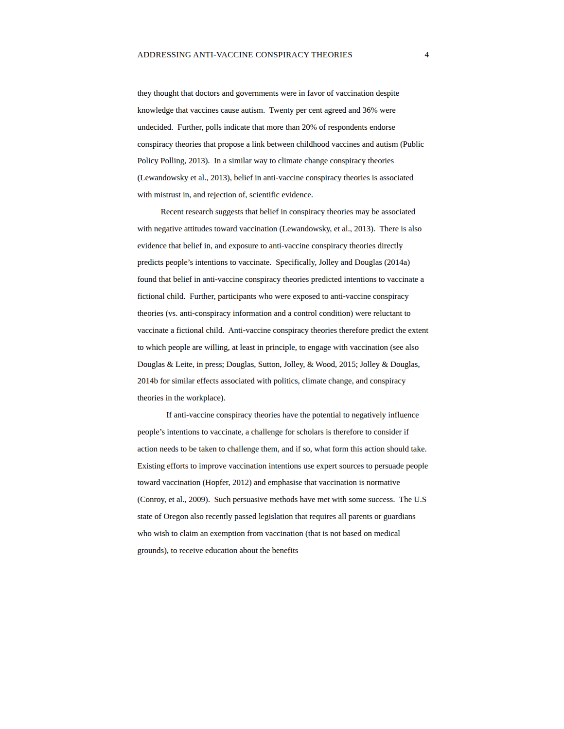Addressing Anti-Vaccine Conspiracy Theories 4
they thought that doctors and governments were in favor of vaccination despite knowledge that vaccines cause autism. Twenty per cent agreed and 36% were undecided. Further, polls indicate that more than 20% of respondents endorse conspiracy theories that propose a link between childhood vaccines and autism (Public Policy Polling, 2013). In a similar way to climate change conspiracy theories (Lewandowsky et al., 2013), belief in anti-vaccine conspiracy theories is associated with mistrust in, and rejection of, scientific evidence.
Recent research suggests that belief in conspiracy theories may be associated with negative attitudes toward vaccination (Lewandowsky, et al., 2013). There is also evidence that belief in, and exposure to anti-vaccine conspiracy theories directly predicts people’s intentions to vaccinate. Specifically, Jolley and Douglas (2014a) found that belief in anti-vaccine conspiracy theories predicted intentions to vaccinate a fictional child. Further, participants who were exposed to anti-vaccine conspiracy theories (vs. anti-conspiracy information and a control condition) were reluctant to vaccinate a fictional child. Anti-vaccine conspiracy theories therefore predict the extent to which people are willing, at least in principle, to engage with vaccination (see also Douglas & Leite, in press; Douglas, Sutton, Jolley, & Wood, 2015; Jolley & Douglas, 2014b for similar effects associated with politics, climate change, and conspiracy theories in the workplace).
If anti-vaccine conspiracy theories have the potential to negatively influence people’s intentions to vaccinate, a challenge for scholars is therefore to consider if action needs to be taken to challenge them, and if so, what form this action should take. Existing efforts to improve vaccination intentions use expert sources to persuade people toward vaccination (Hopfer, 2012) and emphasise that vaccination is normative (Conroy, et al., 2009). Such persuasive methods have met with some success. The U.S state of Oregon also recently passed legislation that requires all parents or guardians who wish to claim an exemption from vaccination (that is not based on medical grounds), to receive education about the benefits